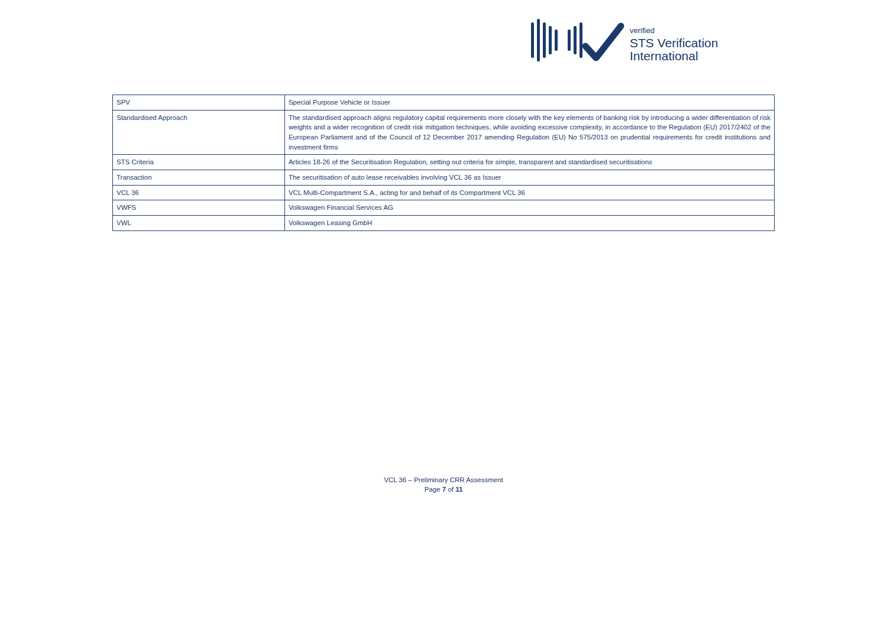verified STS Verification International
| SPV | Special Purpose Vehicle or Issuer |
| Standardised Approach | The standardised approach aligns regulatory capital requirements more closely with the key elements of banking risk by introducing a wider differentiation of risk weights and a wider recognition of credit risk mitigation techniques, while avoiding excessive complexity, in accordance to the Regulation (EU) 2017/2402 of the European Parliament and of the Council of 12 December 2017 amending Regulation (EU) No 575/2013 on prudential requirements for credit institutions and investment firms |
| STS Criteria | Articles 18-26 of the Securitisation Regulation, setting out criteria for simple, transparent and standardised securitisations |
| Transaction | The securitisation of auto lease receivables involving VCL 36 as Issuer |
| VCL 36 | VCL Multi-Compartment S.A., acting for and behalf of its Compartment VCL 36 |
| VWFS | Volkswagen Financial Services AG |
| VWL | Volkswagen Leasing GmbH |
VCL 36 – Preliminary CRR Assessment
Page 7 of 11